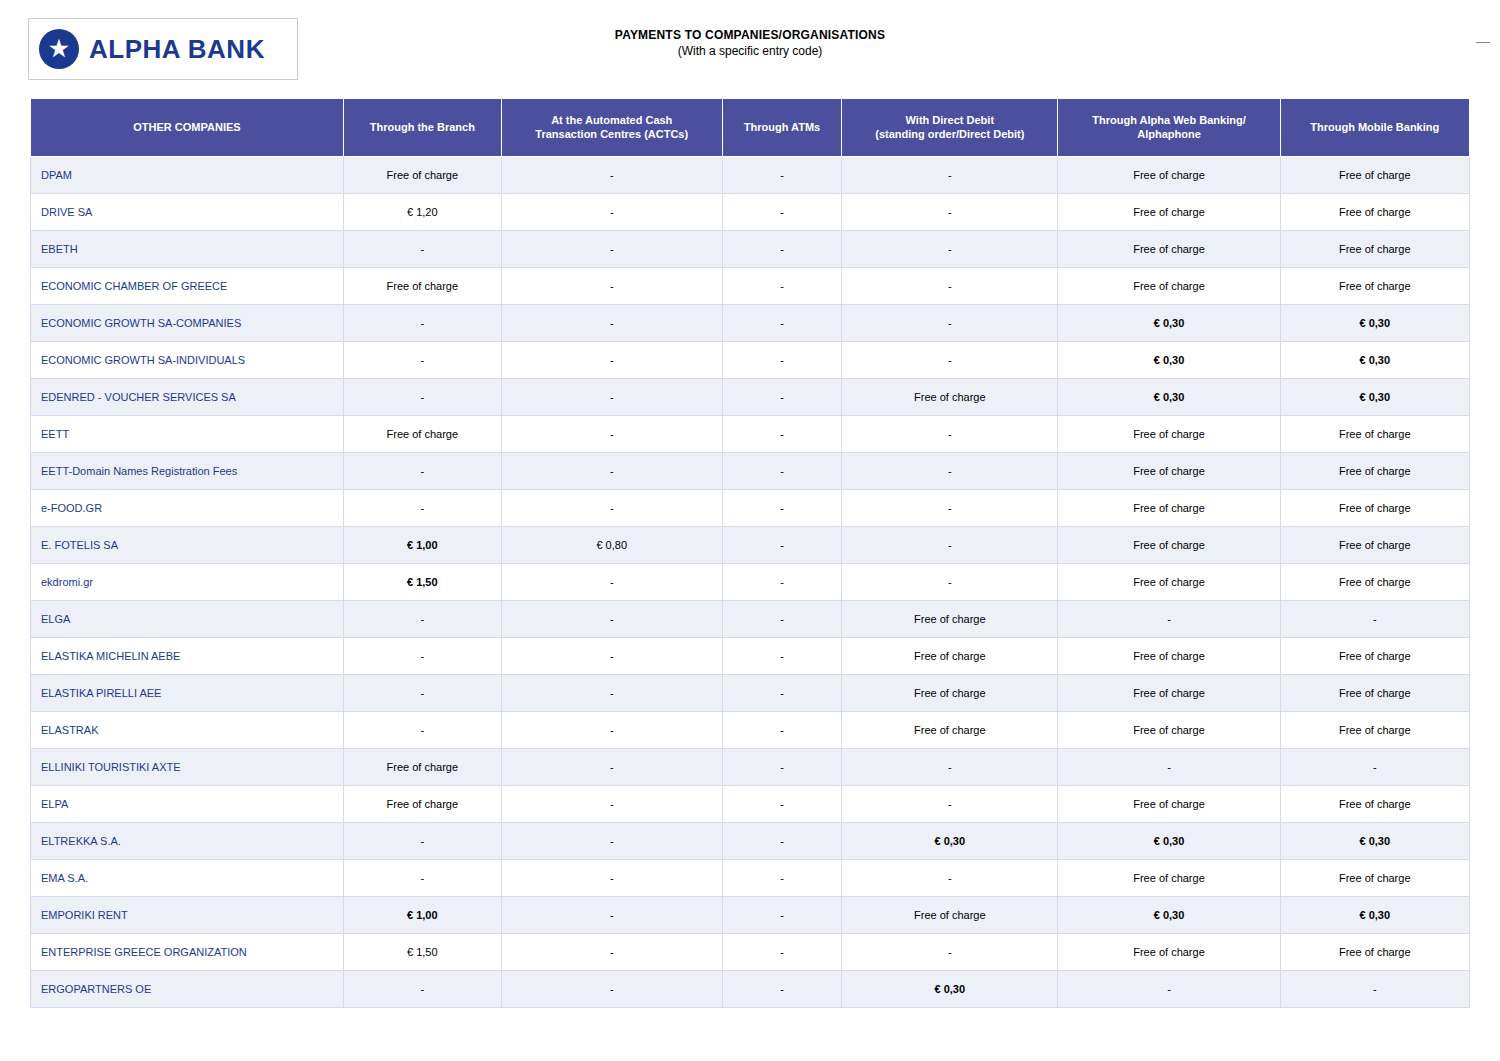★
ALPHA BANK
PAYMENTS TO COMPANIES/ORGANISATIONS
(With a specific entry code)
| OTHER COMPANIES | Through the Branch | At the Automated Cash Transaction Centres (ACTCs) | Through ATMs | With Direct Debit (standing order/Direct Debit) | Through Alpha Web Banking/ Alphaphone | Through Mobile Banking |
| --- | --- | --- | --- | --- | --- | --- |
| DPAM | Free of charge | - | - | - | Free of charge | Free of charge |
| DRIVE SA | € 1,20 | - | - | - | Free of charge | Free of charge |
| EBETH | - | - | - | - | Free of charge | Free of charge |
| ECONOMIC CHAMBER OF GREECE | Free of charge | - | - | - | Free of charge | Free of charge |
| ECONOMIC GROWTH SA-COMPANIES | - | - | - | - | € 0,30 | € 0,30 |
| ECONOMIC GROWTH SA-INDIVIDUALS | - | - | - | - | € 0,30 | € 0,30 |
| EDENRED - VOUCHER SERVICES SA | - | - | - | Free of charge | € 0,30 | € 0,30 |
| EETT | Free of charge | - | - | - | Free of charge | Free of charge |
| EETT-Domain Names Registration Fees | - | - | - | - | Free of charge | Free of charge |
| e-FOOD.GR | - | - | - | - | Free of charge | Free of charge |
| E. FOTELIS SA | € 1,00 | € 0,80 | - | - | Free of charge | Free of charge |
| ekdromi.gr | € 1,50 | - | - | - | Free of charge | Free of charge |
| ELGA | - | - | - | Free of charge | - | - |
| ELASTIKA MICHELIN AEBE | - | - | - | Free of charge | Free of charge | Free of charge |
| ELASTIKA PIRELLI AEE | - | - | - | Free of charge | Free of charge | Free of charge |
| ELASTRAK | - | - | - | Free of charge | Free of charge | Free of charge |
| ELLINIKI TOURISTIKI AXTE | Free of charge | - | - | - | - | - |
| ELPA | Free of charge | - | - | - | Free of charge | Free of charge |
| ELTREKKA S.A. | - | - | - | € 0,30 | € 0,30 | € 0,30 |
| EMA S.A. | - | - | - | - | Free of charge | Free of charge |
| EMPORIKI RENT | € 1,00 | - | - | Free of charge | € 0,30 | € 0,30 |
| ENTERPRISE GREECE ORGANIZATION | € 1,50 | - | - | - | Free of charge | Free of charge |
| ERGOPARTNERS OE | - | - | - | € 0,30 | - | - |